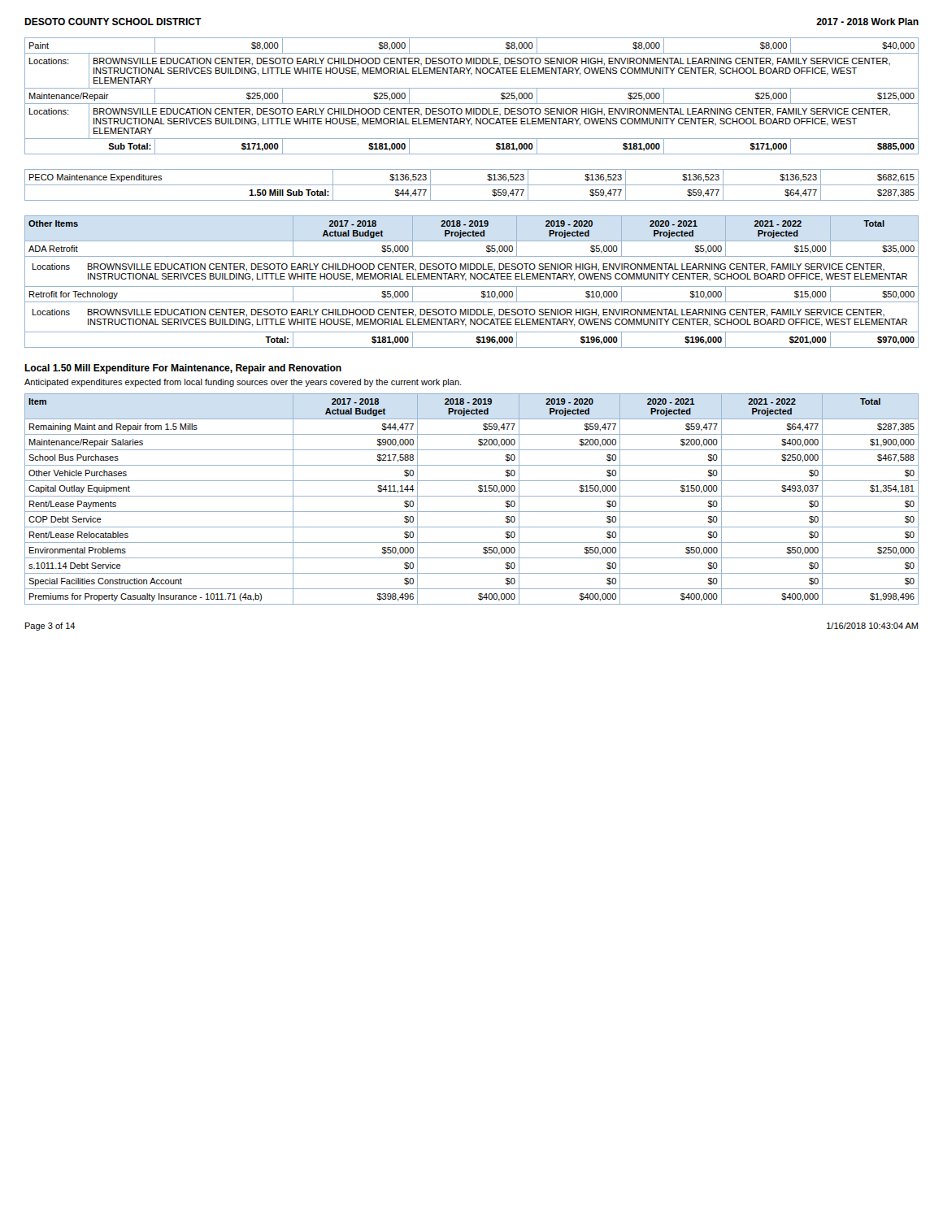DESOTO COUNTY SCHOOL DISTRICT 2017 - 2018 Work Plan
| Paint | $8,000 | $8,000 | $8,000 | $8,000 | $8,000 | $40,000 |
| Locations: | BROWNSVILLE EDUCATION CENTER, DESOTO EARLY CHILDHOOD CENTER, DESOTO MIDDLE, DESOTO SENIOR HIGH, ENVIRONMENTAL LEARNING CENTER, FAMILY SERVICE CENTER, INSTRUCTIONAL SERIVCES BUILDING, LITTLE WHITE HOUSE, MEMORIAL ELEMENTARY, NOCATEE ELEMENTARY, OWENS COMMUNITY CENTER, SCHOOL BOARD OFFICE, WEST ELEMENTARY |
| Maintenance/Repair | $25,000 | $25,000 | $25,000 | $25,000 | $25,000 | $125,000 |
| Locations: | BROWNSVILLE EDUCATION CENTER, DESOTO EARLY CHILDHOOD CENTER, DESOTO MIDDLE, DESOTO SENIOR HIGH, ENVIRONMENTAL LEARNING CENTER, FAMILY SERVICE CENTER, INSTRUCTIONAL SERIVCES BUILDING, LITTLE WHITE HOUSE, MEMORIAL ELEMENTARY, NOCATEE ELEMENTARY, OWENS COMMUNITY CENTER, SCHOOL BOARD OFFICE, WEST ELEMENTARY |
| Sub Total: | $171,000 | $181,000 | $181,000 | $181,000 | $171,000 | $885,000 |
| PECO Maintenance Expenditures | $136,523 | $136,523 | $136,523 | $136,523 | $136,523 | $682,615 |
| 1.50 Mill Sub Total: | $44,477 | $59,477 | $59,477 | $59,477 | $64,477 | $287,385 |
| Other Items | 2017 - 2018 Actual Budget | 2018 - 2019 Projected | 2019 - 2020 Projected | 2020 - 2021 Projected | 2021 - 2022 Projected | Total |
| --- | --- | --- | --- | --- | --- | --- |
| ADA Retrofit | $5,000 | $5,000 | $5,000 | $5,000 | $15,000 | $35,000 |
| / Locations / BROWNSVILLE EDUCATION CENTER, DESOTO EARLY CHILDHOOD CENTER, DESOTO MIDDLE, DESOTO SENIOR HIGH, ENVIRONMENTAL LEARNING CENTER, FAMILY SERVICE CENTER, INSTRUCTIONAL SERIVCES BUILDING, LITTLE WHITE HOUSE, MEMORIAL ELEMENTARY, NOCATEE ELEMENTARY, OWENS COMMUNITY CENTER, SCHOOL BOARD OFFICE, WEST ELEMENTAR / |
| Retrofit for Technology | $5,000 | $10,000 | $10,000 | $10,000 | $15,000 | $50,000 |
| / Locations / BROWNSVILLE EDUCATION CENTER, DESOTO EARLY CHILDHOOD CENTER, DESOTO MIDDLE, DESOTO SENIOR HIGH, ENVIRONMENTAL LEARNING CENTER, FAMILY SERVICE CENTER, INSTRUCTIONAL SERIVCES BUILDING, LITTLE WHITE HOUSE, MEMORIAL ELEMENTARY, NOCATEE ELEMENTARY, OWENS COMMUNITY CENTER, SCHOOL BOARD OFFICE, WEST ELEMENTAR / |
| Total: | $181,000 | $196,000 | $196,000 | $196,000 | $201,000 | $970,000 |
Local 1.50 Mill Expenditure For Maintenance, Repair and Renovation
Anticipated expenditures expected from local funding sources over the years covered by the current work plan.
| Item | 2017 - 2018 Actual Budget | 2018 - 2019 Projected | 2019 - 2020 Projected | 2020 - 2021 Projected | 2021 - 2022 Projected | Total |
| --- | --- | --- | --- | --- | --- | --- |
| Remaining Maint and Repair from 1.5 Mills | $44,477 | $59,477 | $59,477 | $59,477 | $64,477 | $287,385 |
| Maintenance/Repair Salaries | $900,000 | $200,000 | $200,000 | $200,000 | $400,000 | $1,900,000 |
| School Bus Purchases | $217,588 | $0 | $0 | $0 | $250,000 | $467,588 |
| Other Vehicle Purchases | $0 | $0 | $0 | $0 | $0 | $0 |
| Capital Outlay Equipment | $411,144 | $150,000 | $150,000 | $150,000 | $493,037 | $1,354,181 |
| Rent/Lease Payments | $0 | $0 | $0 | $0 | $0 | $0 |
| COP Debt Service | $0 | $0 | $0 | $0 | $0 | $0 |
| Rent/Lease Relocatables | $0 | $0 | $0 | $0 | $0 | $0 |
| Environmental Problems | $50,000 | $50,000 | $50,000 | $50,000 | $50,000 | $250,000 |
| s.1011.14 Debt Service | $0 | $0 | $0 | $0 | $0 | $0 |
| Special Facilities Construction Account | $0 | $0 | $0 | $0 | $0 | $0 |
| Premiums for Property Casualty Insurance - 1011.71 (4a,b) | $398,496 | $400,000 | $400,000 | $400,000 | $400,000 | $1,998,496 |
Page 3 of 14 1/16/2018 10:43:04 AM